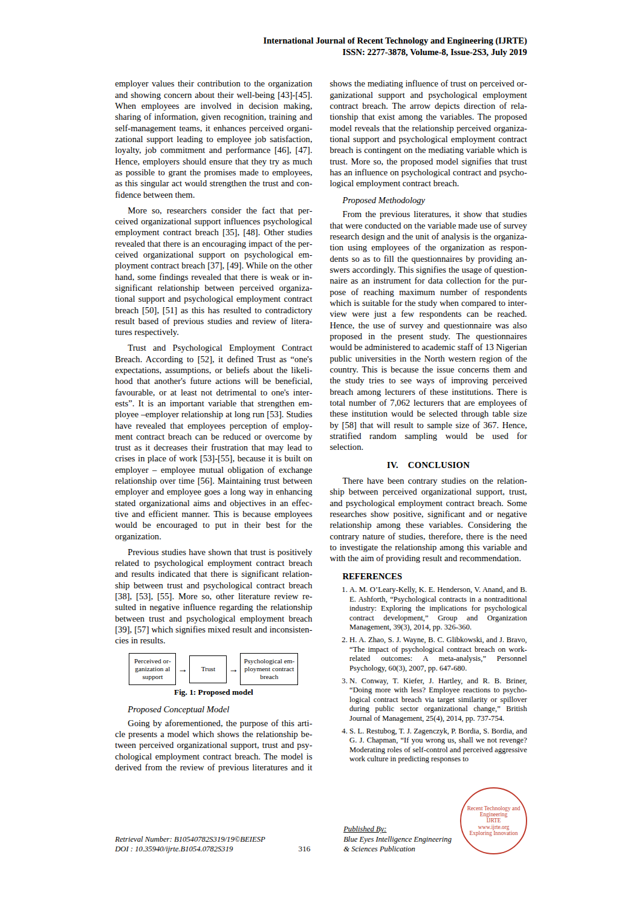International Journal of Recent Technology and Engineering (IJRTE) ISSN: 2277-3878, Volume-8, Issue-2S3, July 2019
employer values their contribution to the organization and showing concern about their well-being [43]-[45]. When employees are involved in decision making, sharing of information, given recognition, training and self-management teams, it enhances perceived organizational support leading to employee job satisfaction, loyalty, job commitment and performance [46], [47]. Hence, employers should ensure that they try as much as possible to grant the promises made to employees, as this singular act would strengthen the trust and confidence between them.
More so, researchers consider the fact that perceived organizational support influences psychological employment contract breach [35], [48]. Other studies revealed that there is an encouraging impact of the perceived organizational support on psychological employment contract breach [37], [49]. While on the other hand, some findings revealed that there is weak or insignificant relationship between perceived organizational support and psychological employment contract breach [50], [51] as this has resulted to contradictory result based of previous studies and review of literatures respectively.
Trust and Psychological Employment Contract Breach. According to [52], it defined Trust as “one's expectations, assumptions, or beliefs about the likelihood that another's future actions will be beneficial, favourable, or at least not detrimental to one's interests”. It is an important variable that strengthen employee –employer relationship at long run [53]. Studies have revealed that employees perception of employment contract breach can be reduced or overcome by trust as it decreases their frustration that may lead to crises in place of work [53]-[55], because it is built on employer – employee mutual obligation of exchange relationship over time [56]. Maintaining trust between employer and employee goes a long way in enhancing stated organizational aims and objectives in an effective and efficient manner. This is because employees would be encouraged to put in their best for the organization.
Previous studies have shown that trust is positively related to psychological employment contract breach and results indicated that there is significant relationship between trust and psychological contract breach [38], [53], [55]. More so, other literature review resulted in negative influence regarding the relationship between trust and psychological employment breach [39], [57] which signifies mixed result and inconsistencies in results.
Perceived organization al support
→
Trust
→
Psychological employment contract breach
Fig. 1: Proposed model
Proposed Conceptual Model
Going by aforementioned, the purpose of this article presents a model which shows the relationship between perceived organizational support, trust and psychological employment contract breach. The model is derived from the review of previous literatures and it shows the mediating influence of trust on perceived organizational support and psychological employment contract breach. The arrow depicts direction of relationship that exist among the variables. The proposed model reveals that the relationship perceived organizational support and psychological employment contract breach is contingent on the mediating variable which is trust. More so, the proposed model signifies that trust has an influence on psychological contract and psychological employment contract breach.
Proposed Methodology
From the previous literatures, it show that studies that were conducted on the variable made use of survey research design and the unit of analysis is the organization using employees of the organization as respondents so as to fill the questionnaires by providing answers accordingly. This signifies the usage of questionnaire as an instrument for data collection for the purpose of reaching maximum number of respondents which is suitable for the study when compared to interview were just a few respondents can be reached. Hence, the use of survey and questionnaire was also proposed in the present study. The questionnaires would be administered to academic staff of 13 Nigerian public universities in the North western region of the country. This is because the issue concerns them and the study tries to see ways of improving perceived breach among lecturers of these institutions. There is total number of 7,062 lecturers that are employees of these institution would be selected through table size by [58] that will result to sample size of 367. Hence, stratified random sampling would be used for selection.
IV. Conclusion
There have been contrary studies on the relationship between perceived organizational support, trust, and psychological employment contract breach. Some researches show positive, significant and or negative relationship among these variables. Considering the contrary nature of studies, therefore, there is the need to investigate the relationship among this variable and with the aim of providing result and recommendation.
REFERENCES
A. M. O’Leary-Kelly, K. E. Henderson, V. Anand, and B. E. Ashforth, “Psychological contracts in a nontraditional industry: Exploring the implications for psychological contract development,” Group and Organization Management, 39(3), 2014, pp. 326-360.
H. A. Zhao, S. J. Wayne, B. C. Glibkowski, and J. Bravo, “The impact of psychological contract breach on work-related outcomes: A meta-analysis,” Personnel Psychology, 60(3), 2007, pp. 647-680.
N. Conway, T. Kiefer, J. Hartley, and R. B. Briner, “Doing more with less? Employee reactions to psychological contract breach via target similarity or spillover during public sector organizational change,” British Journal of Management, 25(4), 2014, pp. 737-754.
S. L. Restubog, T. J. Zagenczyk, P. Bordia, S. Bordia, and G. J. Chapman, “If you wrong us, shall we not revenge? Moderating roles of self-control and perceived aggressive work culture in predicting responses to
Retrieval Number: B10540782S319/19©BEIESP
DOI : 10.35940/ijrte.B1054.0782S319
316
Published By:
Blue Eyes Intelligence Engineering
& Sciences Publication
Recent Technology and Engineering
IJRTE
www.ijrte.org
Exploring Innovation